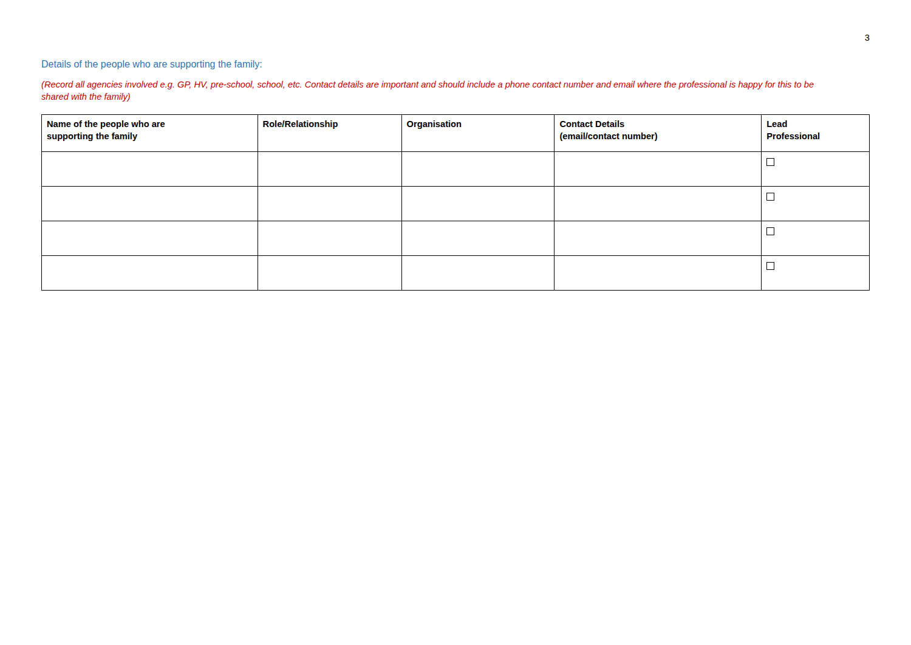3
Details of the people who are supporting the family:
(Record all agencies involved e.g. GP, HV, pre-school, school, etc. Contact details are important and should include a phone contact number and email where the professional is happy for this to be shared with the family)
| Name of the people who are supporting the family | Role/Relationship | Organisation | Contact Details (email/contact number) | Lead Professional |
| --- | --- | --- | --- | --- |